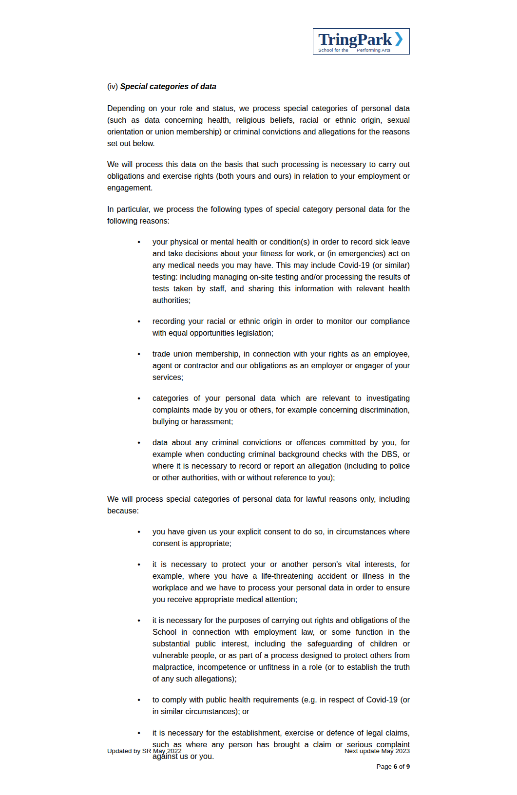TringPark❯
School for the Performing Arts
(iv) Special categories of data
Depending on your role and status, we process special categories of personal data (such as data concerning health, religious beliefs, racial or ethnic origin, sexual orientation or union membership) or criminal convictions and allegations for the reasons set out below.
We will process this data on the basis that such processing is necessary to carry out obligations and exercise rights (both yours and ours) in relation to your employment or engagement.
In particular, we process the following types of special category personal data for the following reasons:
your physical or mental health or condition(s) in order to record sick leave and take decisions about your fitness for work, or (in emergencies) act on any medical needs you may have. This may include Covid-19 (or similar) testing: including managing on-site testing and/or processing the results of tests taken by staff, and sharing this information with relevant health authorities;
recording your racial or ethnic origin in order to monitor our compliance with equal opportunities legislation;
trade union membership, in connection with your rights as an employee, agent or contractor and our obligations as an employer or engager of your services;
categories of your personal data which are relevant to investigating complaints made by you or others, for example concerning discrimination, bullying or harassment;
data about any criminal convictions or offences committed by you, for example when conducting criminal background checks with the DBS, or where it is necessary to record or report an allegation (including to police or other authorities, with or without reference to you);
We will process special categories of personal data for lawful reasons only, including because:
you have given us your explicit consent to do so, in circumstances where consent is appropriate;
it is necessary to protect your or another person's vital interests, for example, where you have a life-threatening accident or illness in the workplace and we have to process your personal data in order to ensure you receive appropriate medical attention;
it is necessary for the purposes of carrying out rights and obligations of the School in connection with employment law, or some function in the substantial public interest, including the safeguarding of children or vulnerable people, or as part of a process designed to protect others from malpractice, incompetence or unfitness in a role (or to establish the truth of any such allegations);
to comply with public health requirements (e.g. in respect of Covid-19 (or in similar circumstances); or
it is necessary for the establishment, exercise or defence of legal claims, such as where any person has brought a claim or serious complaint against us or you.
Updated by SR May 2022 Next update May 2023
Page 6 of 9